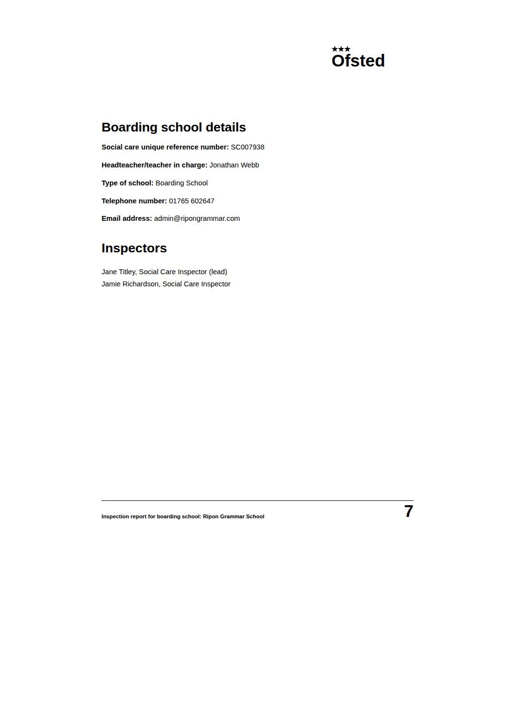Boarding school details
Social care unique reference number: SC007938
Headteacher/teacher in charge: Jonathan Webb
Type of school: Boarding School
Telephone number: 01765 602647
Email address: admin@ripongrammar.com
Inspectors
Jane Titley, Social Care Inspector (lead)
Jamie Richardson, Social Care Inspector
Inspection report for boarding school: Ripon Grammar School
7